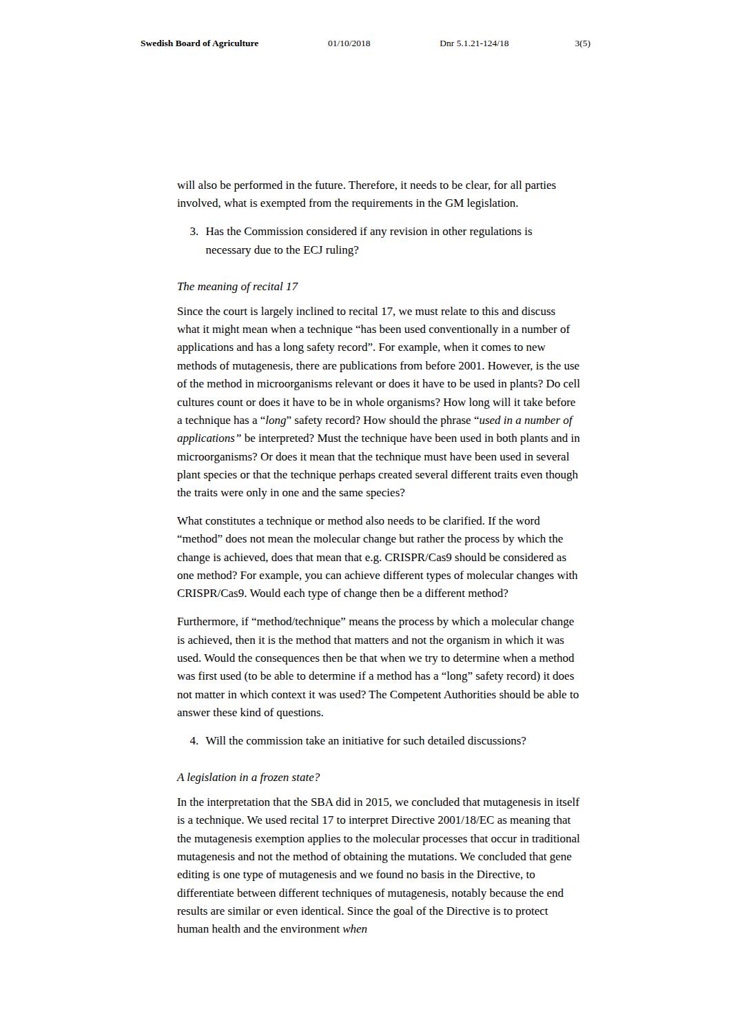Swedish Board of Agriculture 01/10/2018 Dnr 5.1.21-124/18 3(5)
will also be performed in the future. Therefore, it needs to be clear, for all parties involved, what is exempted from the requirements in the GM legislation.
Has the Commission considered if any revision in other regulations is necessary due to the ECJ ruling?
The meaning of recital 17
Since the court is largely inclined to recital 17, we must relate to this and discuss what it might mean when a technique “has been used conventionally in a number of applications and has a long safety record”. For example, when it comes to new methods of mutagenesis, there are publications from before 2001. However, is the use of the method in microorganisms relevant or does it have to be used in plants? Do cell cultures count or does it have to be in whole organisms? How long will it take before a technique has a “long” safety record? How should the phrase “used in a number of applications” be interpreted? Must the technique have been used in both plants and in microorganisms? Or does it mean that the technique must have been used in several plant species or that the technique perhaps created several different traits even though the traits were only in one and the same species?
What constitutes a technique or method also needs to be clarified. If the word “method” does not mean the molecular change but rather the process by which the change is achieved, does that mean that e.g. CRISPR/Cas9 should be considered as one method? For example, you can achieve different types of molecular changes with CRISPR/Cas9. Would each type of change then be a different method?
Furthermore, if “method/technique” means the process by which a molecular change is achieved, then it is the method that matters and not the organism in which it was used. Would the consequences then be that when we try to determine when a method was first used (to be able to determine if a method has a “long” safety record) it does not matter in which context it was used? The Competent Authorities should be able to answer these kind of questions.
Will the commission take an initiative for such detailed discussions?
A legislation in a frozen state?
In the interpretation that the SBA did in 2015, we concluded that mutagenesis in itself is a technique. We used recital 17 to interpret Directive 2001/18/EC as meaning that the mutagenesis exemption applies to the molecular processes that occur in traditional mutagenesis and not the method of obtaining the mutations. We concluded that gene editing is one type of mutagenesis and we found no basis in the Directive, to differentiate between different techniques of mutagenesis, notably because the end results are similar or even identical. Since the goal of the Directive is to protect human health and the environment when